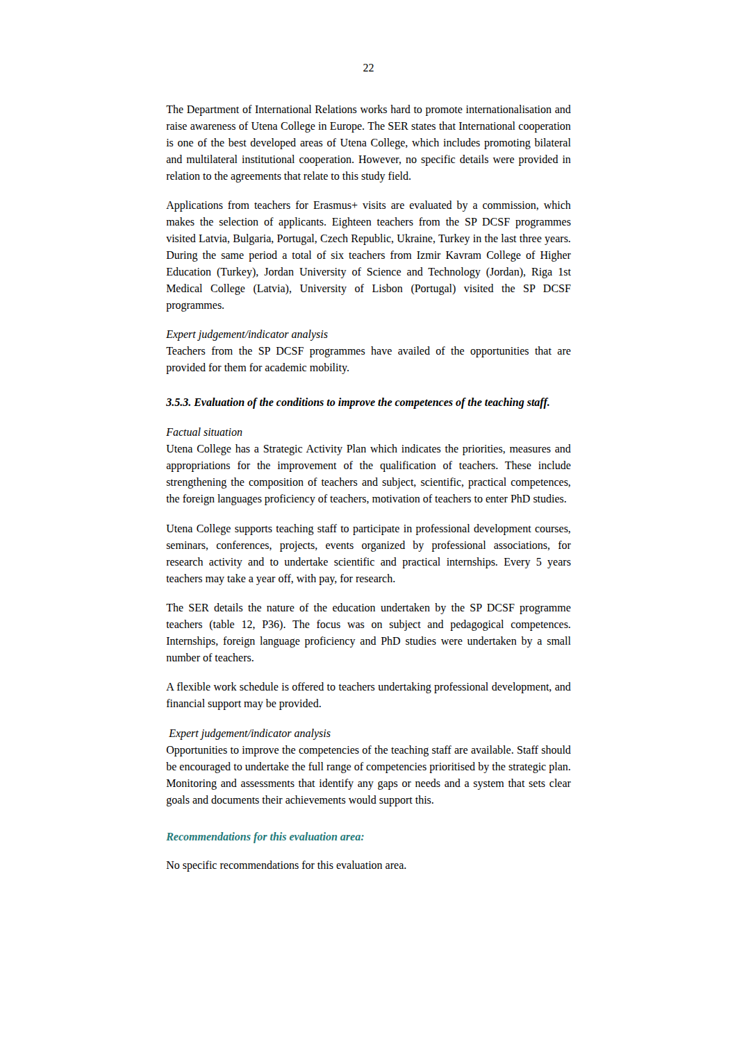22
The Department of International Relations works hard to promote internationalisation and raise awareness of Utena College in Europe. The SER states that International cooperation is one of the best developed areas of Utena College, which includes promoting bilateral and multilateral institutional cooperation. However, no specific details were provided in relation to the agreements that relate to this study field.
Applications from teachers for Erasmus+ visits are evaluated by a commission, which makes the selection of applicants. Eighteen teachers from the SP DCSF programmes visited Latvia, Bulgaria, Portugal, Czech Republic, Ukraine, Turkey in the last three years. During the same period a total of six teachers from Izmir Kavram College of Higher Education (Turkey), Jordan University of Science and Technology (Jordan), Riga 1st Medical College (Latvia), University of Lisbon (Portugal) visited the SP DCSF programmes.
Expert judgement/indicator analysis
Teachers from the SP DCSF programmes have availed of the opportunities that are provided for them for academic mobility.
3.5.3. Evaluation of the conditions to improve the competences of the teaching staff.
Factual situation
Utena College has a Strategic Activity Plan which indicates the priorities, measures and appropriations for the improvement of the qualification of teachers. These include strengthening the composition of teachers and subject, scientific, practical competences, the foreign languages proficiency of teachers, motivation of teachers to enter PhD studies.
Utena College supports teaching staff to participate in professional development courses, seminars, conferences, projects, events organized by professional associations, for research activity and to undertake scientific and practical internships. Every 5 years teachers may take a year off, with pay, for research.
The SER details the nature of the education undertaken by the SP DCSF programme teachers (table 12, P36). The focus was on subject and pedagogical competences. Internships, foreign language proficiency and PhD studies were undertaken by a small number of teachers.
A flexible work schedule is offered to teachers undertaking professional development, and financial support may be provided.
Expert judgement/indicator analysis
Opportunities to improve the competencies of the teaching staff are available. Staff should be encouraged to undertake the full range of competencies prioritised by the strategic plan. Monitoring and assessments that identify any gaps or needs and a system that sets clear goals and documents their achievements would support this.
Recommendations for this evaluation area:
No specific recommendations for this evaluation area.